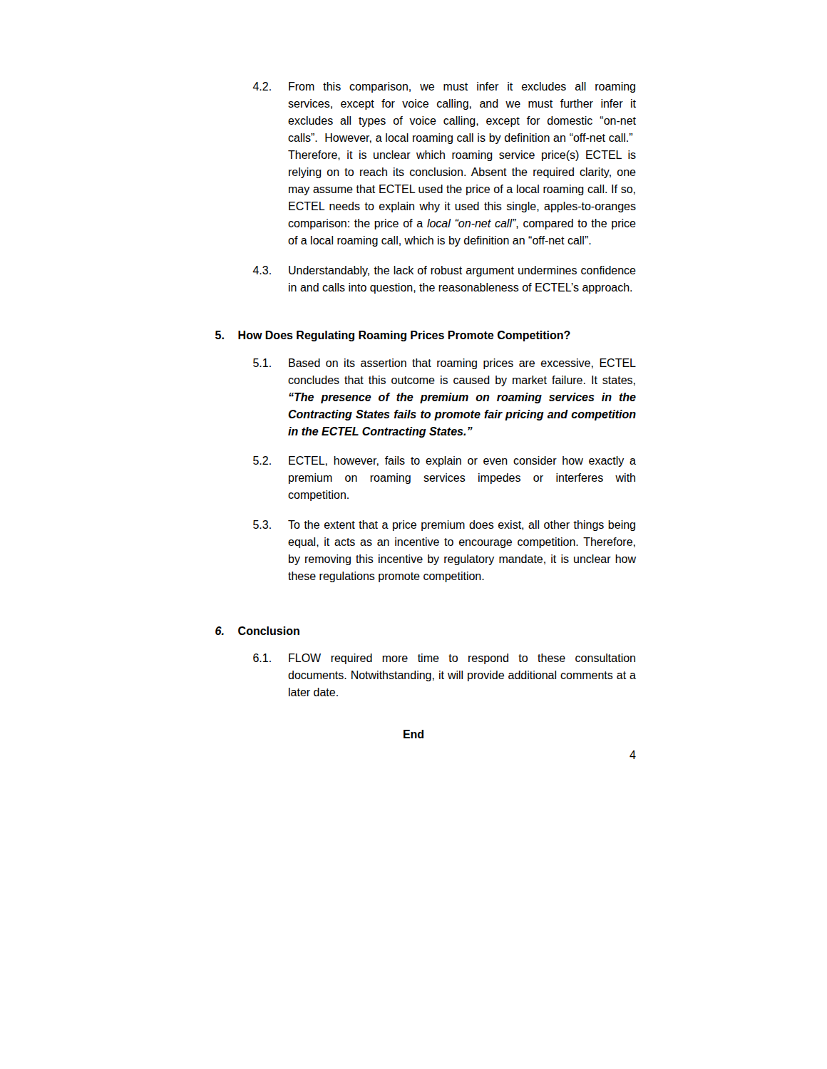4.2. From this comparison, we must infer it excludes all roaming services, except for voice calling, and we must further infer it excludes all types of voice calling, except for domestic “on-net calls”. However, a local roaming call is by definition an “off-net call.” Therefore, it is unclear which roaming service price(s) ECTEL is relying on to reach its conclusion. Absent the required clarity, one may assume that ECTEL used the price of a local roaming call. If so, ECTEL needs to explain why it used this single, apples-to-oranges comparison: the price of a local “on-net call”, compared to the price of a local roaming call, which is by definition an “off-net call”.
4.3. Understandably, the lack of robust argument undermines confidence in and calls into question, the reasonableness of ECTEL’s approach.
5. How Does Regulating Roaming Prices Promote Competition?
5.1. Based on its assertion that roaming prices are excessive, ECTEL concludes that this outcome is caused by market failure. It states, “The presence of the premium on roaming services in the Contracting States fails to promote fair pricing and competition in the ECTEL Contracting States.”
5.2. ECTEL, however, fails to explain or even consider how exactly a premium on roaming services impedes or interferes with competition.
5.3. To the extent that a price premium does exist, all other things being equal, it acts as an incentive to encourage competition. Therefore, by removing this incentive by regulatory mandate, it is unclear how these regulations promote competition.
6. Conclusion
6.1. FLOW required more time to respond to these consultation documents. Notwithstanding, it will provide additional comments at a later date.
End
4